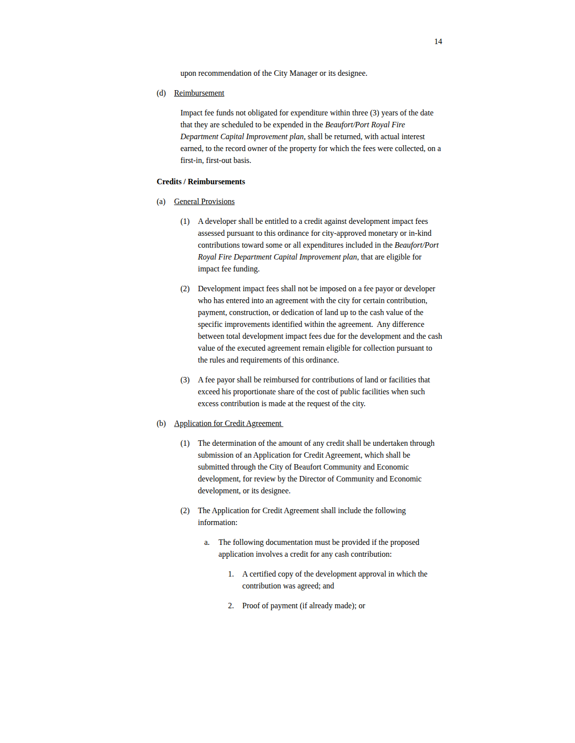14
upon recommendation of the City Manager or its designee.
(d) Reimbursement
Impact fee funds not obligated for expenditure within three (3) years of the date that they are scheduled to be expended in the Beaufort/Port Royal Fire Department Capital Improvement plan, shall be returned, with actual interest earned, to the record owner of the property for which the fees were collected, on a first-in, first-out basis.
Credits / Reimbursements
(a) General Provisions
(1) A developer shall be entitled to a credit against development impact fees assessed pursuant to this ordinance for city-approved monetary or in-kind contributions toward some or all expenditures included in the Beaufort/Port Royal Fire Department Capital Improvement plan, that are eligible for impact fee funding.
(2) Development impact fees shall not be imposed on a fee payor or developer who has entered into an agreement with the city for certain contribution, payment, construction, or dedication of land up to the cash value of the specific improvements identified within the agreement. Any difference between total development impact fees due for the development and the cash value of the executed agreement remain eligible for collection pursuant to the rules and requirements of this ordinance.
(3) A fee payor shall be reimbursed for contributions of land or facilities that exceed his proportionate share of the cost of public facilities when such excess contribution is made at the request of the city.
(b) Application for Credit Agreement
(1) The determination of the amount of any credit shall be undertaken through submission of an Application for Credit Agreement, which shall be submitted through the City of Beaufort Community and Economic development, for review by the Director of Community and Economic development, or its designee.
(2) The Application for Credit Agreement shall include the following information:
a. The following documentation must be provided if the proposed application involves a credit for any cash contribution:
1. A certified copy of the development approval in which the contribution was agreed; and
2. Proof of payment (if already made); or